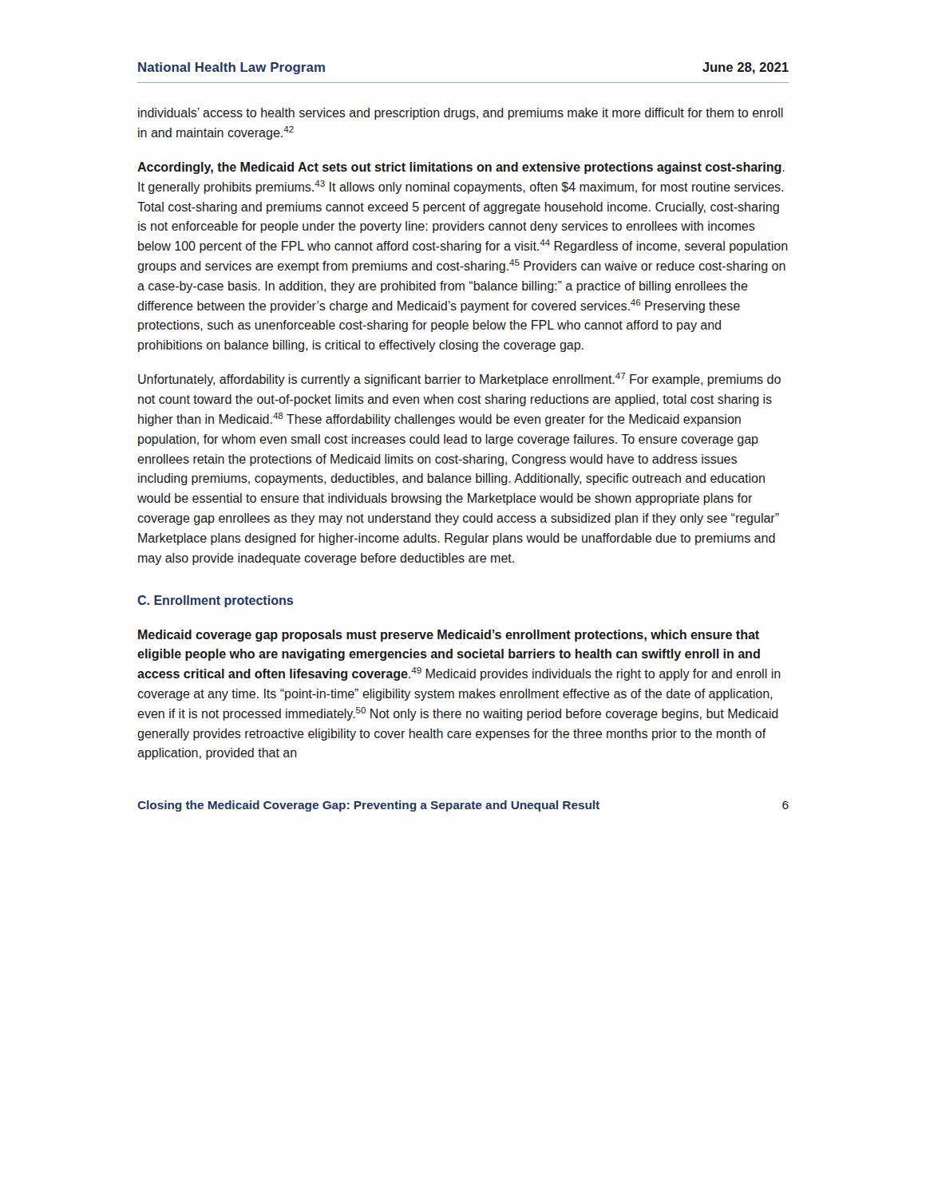National Health Law Program June 28, 2021
individuals’ access to health services and prescription drugs, and premiums make it more difficult for them to enroll in and maintain coverage.42
Accordingly, the Medicaid Act sets out strict limitations on and extensive protections against cost-sharing. It generally prohibits premiums.43 It allows only nominal copayments, often $4 maximum, for most routine services. Total cost-sharing and premiums cannot exceed 5 percent of aggregate household income. Crucially, cost-sharing is not enforceable for people under the poverty line: providers cannot deny services to enrollees with incomes below 100 percent of the FPL who cannot afford cost-sharing for a visit.44 Regardless of income, several population groups and services are exempt from premiums and cost-sharing.45 Providers can waive or reduce cost-sharing on a case-by-case basis. In addition, they are prohibited from “balance billing:” a practice of billing enrollees the difference between the provider’s charge and Medicaid’s payment for covered services.46 Preserving these protections, such as unenforceable cost-sharing for people below the FPL who cannot afford to pay and prohibitions on balance billing, is critical to effectively closing the coverage gap.
Unfortunately, affordability is currently a significant barrier to Marketplace enrollment.47 For example, premiums do not count toward the out-of-pocket limits and even when cost sharing reductions are applied, total cost sharing is higher than in Medicaid.48 These affordability challenges would be even greater for the Medicaid expansion population, for whom even small cost increases could lead to large coverage failures. To ensure coverage gap enrollees retain the protections of Medicaid limits on cost-sharing, Congress would have to address issues including premiums, copayments, deductibles, and balance billing. Additionally, specific outreach and education would be essential to ensure that individuals browsing the Marketplace would be shown appropriate plans for coverage gap enrollees as they may not understand they could access a subsidized plan if they only see “regular” Marketplace plans designed for higher-income adults. Regular plans would be unaffordable due to premiums and may also provide inadequate coverage before deductibles are met.
C. Enrollment protections
Medicaid coverage gap proposals must preserve Medicaid’s enrollment protections, which ensure that eligible people who are navigating emergencies and societal barriers to health can swiftly enroll in and access critical and often lifesaving coverage.49 Medicaid provides individuals the right to apply for and enroll in coverage at any time. Its “point-in-time” eligibility system makes enrollment effective as of the date of application, even if it is not processed immediately.50 Not only is there no waiting period before coverage begins, but Medicaid generally provides retroactive eligibility to cover health care expenses for the three months prior to the month of application, provided that an
Closing the Medicaid Coverage Gap: Preventing a Separate and Unequal Result 6